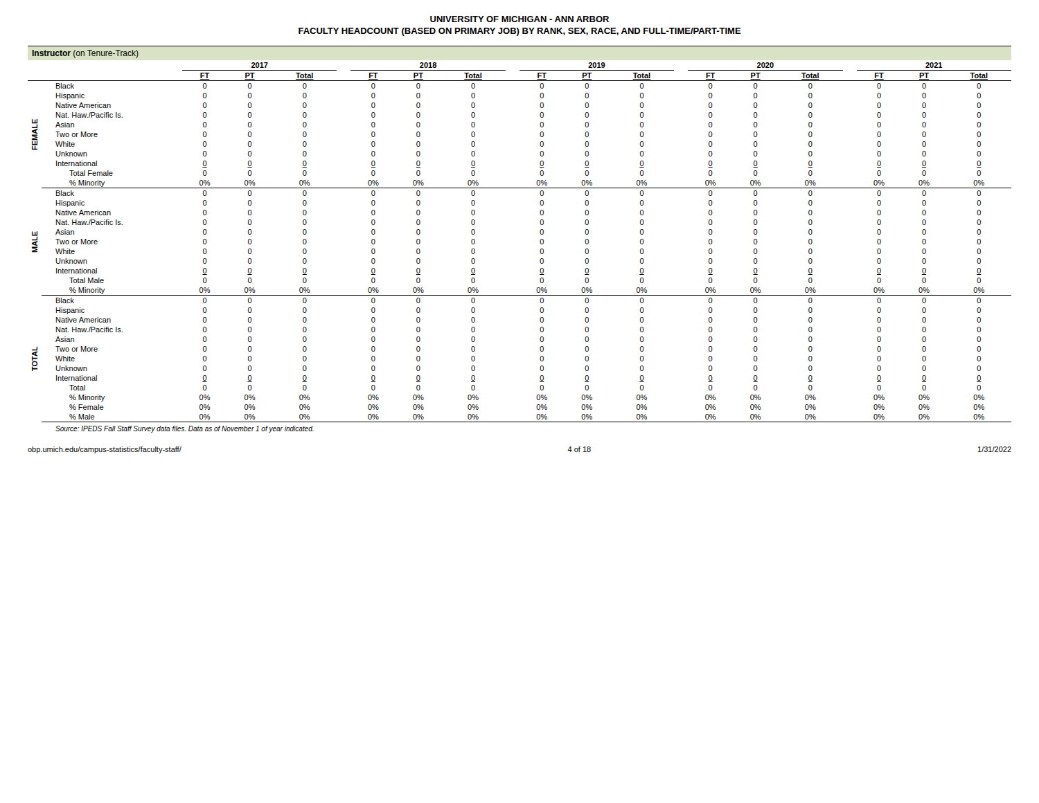UNIVERSITY OF MICHIGAN - ANN ARBOR
FACULTY HEADCOUNT (BASED ON PRIMARY JOB) BY RANK, SEX, RACE, AND FULL-TIME/PART-TIME
Instructor (on Tenure-Track)
| | | 2017 | | 2018 | | 2019 | | 2020 | | 2021 |
| --- | --- | --- | --- | --- | --- | --- | --- | --- | --- | --- |
| | | FT | PT | Total | | FT | PT | Total | | FT | PT | Total | | FT | PT | Total | | FT | PT | Total |
| FEMALE | Black | 0 | 0 | 0 | | 0 | 0 | 0 | | 0 | 0 | 0 | | 0 | 0 | 0 | | 0 | 0 | 0 |
| Hispanic | 0 | 0 | 0 | | 0 | 0 | 0 | | 0 | 0 | 0 | | 0 | 0 | 0 | | 0 | 0 | 0 |
| Native American | 0 | 0 | 0 | | 0 | 0 | 0 | | 0 | 0 | 0 | | 0 | 0 | 0 | | 0 | 0 | 0 |
| Nat. Haw./Pacific Is. | 0 | 0 | 0 | | 0 | 0 | 0 | | 0 | 0 | 0 | | 0 | 0 | 0 | | 0 | 0 | 0 |
| Asian | 0 | 0 | 0 | | 0 | 0 | 0 | | 0 | 0 | 0 | | 0 | 0 | 0 | | 0 | 0 | 0 |
| Two or More | 0 | 0 | 0 | | 0 | 0 | 0 | | 0 | 0 | 0 | | 0 | 0 | 0 | | 0 | 0 | 0 |
| White | 0 | 0 | 0 | | 0 | 0 | 0 | | 0 | 0 | 0 | | 0 | 0 | 0 | | 0 | 0 | 0 |
| Unknown | 0 | 0 | 0 | | 0 | 0 | 0 | | 0 | 0 | 0 | | 0 | 0 | 0 | | 0 | 0 | 0 |
| International | 0 | 0 | 0 | | 0 | 0 | 0 | | 0 | 0 | 0 | | 0 | 0 | 0 | | 0 | 0 | 0 |
| Total Female | 0 | 0 | 0 | | 0 | 0 | 0 | | 0 | 0 | 0 | | 0 | 0 | 0 | | 0 | 0 | 0 |
| % Minority | 0% | 0% | 0% | | 0% | 0% | 0% | | 0% | 0% | 0% | | 0% | 0% | 0% | | 0% | 0% | 0% |
| MALE | Black | 0 | 0 | 0 | | 0 | 0 | 0 | | 0 | 0 | 0 | | 0 | 0 | 0 | | 0 | 0 | 0 |
| Hispanic | 0 | 0 | 0 | | 0 | 0 | 0 | | 0 | 0 | 0 | | 0 | 0 | 0 | | 0 | 0 | 0 |
| Native American | 0 | 0 | 0 | | 0 | 0 | 0 | | 0 | 0 | 0 | | 0 | 0 | 0 | | 0 | 0 | 0 |
| Nat. Haw./Pacific Is. | 0 | 0 | 0 | | 0 | 0 | 0 | | 0 | 0 | 0 | | 0 | 0 | 0 | | 0 | 0 | 0 |
| Asian | 0 | 0 | 0 | | 0 | 0 | 0 | | 0 | 0 | 0 | | 0 | 0 | 0 | | 0 | 0 | 0 |
| Two or More | 0 | 0 | 0 | | 0 | 0 | 0 | | 0 | 0 | 0 | | 0 | 0 | 0 | | 0 | 0 | 0 |
| White | 0 | 0 | 0 | | 0 | 0 | 0 | | 0 | 0 | 0 | | 0 | 0 | 0 | | 0 | 0 | 0 |
| Unknown | 0 | 0 | 0 | | 0 | 0 | 0 | | 0 | 0 | 0 | | 0 | 0 | 0 | | 0 | 0 | 0 |
| International | 0 | 0 | 0 | | 0 | 0 | 0 | | 0 | 0 | 0 | | 0 | 0 | 0 | | 0 | 0 | 0 |
| Total Male | 0 | 0 | 0 | | 0 | 0 | 0 | | 0 | 0 | 0 | | 0 | 0 | 0 | | 0 | 0 | 0 |
| % Minority | 0% | 0% | 0% | | 0% | 0% | 0% | | 0% | 0% | 0% | | 0% | 0% | 0% | | 0% | 0% | 0% |
| TOTAL | Black | 0 | 0 | 0 | | 0 | 0 | 0 | | 0 | 0 | 0 | | 0 | 0 | 0 | | 0 | 0 | 0 |
| Hispanic | 0 | 0 | 0 | | 0 | 0 | 0 | | 0 | 0 | 0 | | 0 | 0 | 0 | | 0 | 0 | 0 |
| Native American | 0 | 0 | 0 | | 0 | 0 | 0 | | 0 | 0 | 0 | | 0 | 0 | 0 | | 0 | 0 | 0 |
| Nat. Haw./Pacific Is. | 0 | 0 | 0 | | 0 | 0 | 0 | | 0 | 0 | 0 | | 0 | 0 | 0 | | 0 | 0 | 0 |
| Asian | 0 | 0 | 0 | | 0 | 0 | 0 | | 0 | 0 | 0 | | 0 | 0 | 0 | | 0 | 0 | 0 |
| Two or More | 0 | 0 | 0 | | 0 | 0 | 0 | | 0 | 0 | 0 | | 0 | 0 | 0 | | 0 | 0 | 0 |
| White | 0 | 0 | 0 | | 0 | 0 | 0 | | 0 | 0 | 0 | | 0 | 0 | 0 | | 0 | 0 | 0 |
| Unknown | 0 | 0 | 0 | | 0 | 0 | 0 | | 0 | 0 | 0 | | 0 | 0 | 0 | | 0 | 0 | 0 |
| International | 0 | 0 | 0 | | 0 | 0 | 0 | | 0 | 0 | 0 | | 0 | 0 | 0 | | 0 | 0 | 0 |
| Total | 0 | 0 | 0 | | 0 | 0 | 0 | | 0 | 0 | 0 | | 0 | 0 | 0 | | 0 | 0 | 0 |
| % Minority | 0% | 0% | 0% | | 0% | 0% | 0% | | 0% | 0% | 0% | | 0% | 0% | 0% | | 0% | 0% | 0% |
| % Female | 0% | 0% | 0% | | 0% | 0% | 0% | | 0% | 0% | 0% | | 0% | 0% | 0% | | 0% | 0% | 0% |
| % Male | 0% | 0% | 0% | | 0% | 0% | 0% | | 0% | 0% | 0% | | 0% | 0% | 0% | | 0% | 0% | 0% |
Source: IPEDS Fall Staff Survey data files. Data as of November 1 of year indicated.
obp.umich.edu/campus-statistics/faculty-staff/ 4 of 18 1/31/2022